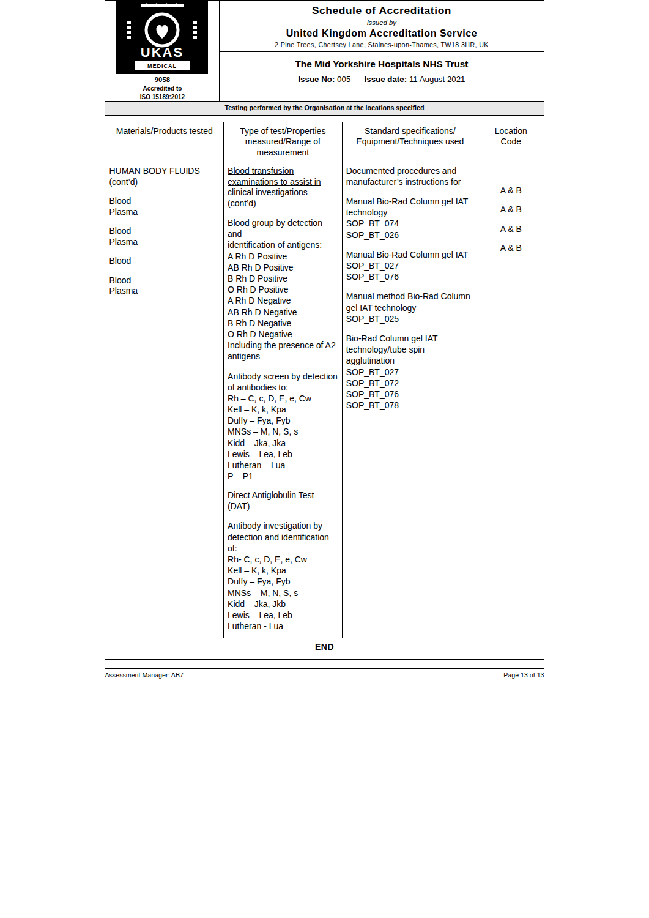| UKAS MEDICAL 9058 Accredited to ISO 15189:2012 | Schedule of Accreditation issued by United Kingdom Accreditation Service 2 Pine Trees, Chertsey Lane, Staines-upon-Thames, TW18 3HR, UK The Mid Yorkshire Hospitals NHS Trust Issue No: 005 Issue date: 11 August 2021 |
Testing performed by the Organisation at the locations specified
| Materials/Products tested | Type of test/Properties measured/Range of measurement | Standard specifications/ Equipment/Techniques used | Location Code |
| --- | --- | --- | --- |
| HUMAN BODY FLUIDS (cont’d) Blood Plasma Blood Plasma Blood Blood Plasma | Blood transfusion examinations to assist in clinical investigations (cont’d) Blood group by detection and identification of antigens: A Rh D Positive AB Rh D Positive B Rh D Positive O Rh D Positive A Rh D Negative AB Rh D Negative B Rh D Negative O Rh D Negative Including the presence of A2 antigens Antibody screen by detection of antibodies to: Rh – C, c, D, E, e, Cw Kell – K, k, Kpa Duffy – Fya, Fyb MNSs – M, N, S, s Kidd – Jka, Jka Lewis – Lea, Leb Lutheran – Lua P – P1 Direct Antiglobulin Test (DAT) Antibody investigation by detection and identification of: Rh- C, c, D, E, e, Cw Kell – K, k, Kpa Duffy – Fya, Fyb MNSs – M, N, S, s Kidd – Jka, Jkb Lewis – Lea, Leb Lutheran - Lua | Documented procedures and manufacturer’s instructions for Manual Bio-Rad Column gel IAT technology SOP_BT_074 SOP_BT_026 Manual Bio-Rad Column gel IAT SOP_BT_027 SOP_BT_076 Manual method Bio-Rad Column gel IAT technology SOP_BT_025 Bio-Rad Column gel IAT technology/tube spin agglutination SOP_BT_027 SOP_BT_072 SOP_BT_076 SOP_BT_078 | A & B A & B A & B A & B |
| END |
Assessment Manager: AB7
Page 13 of 13